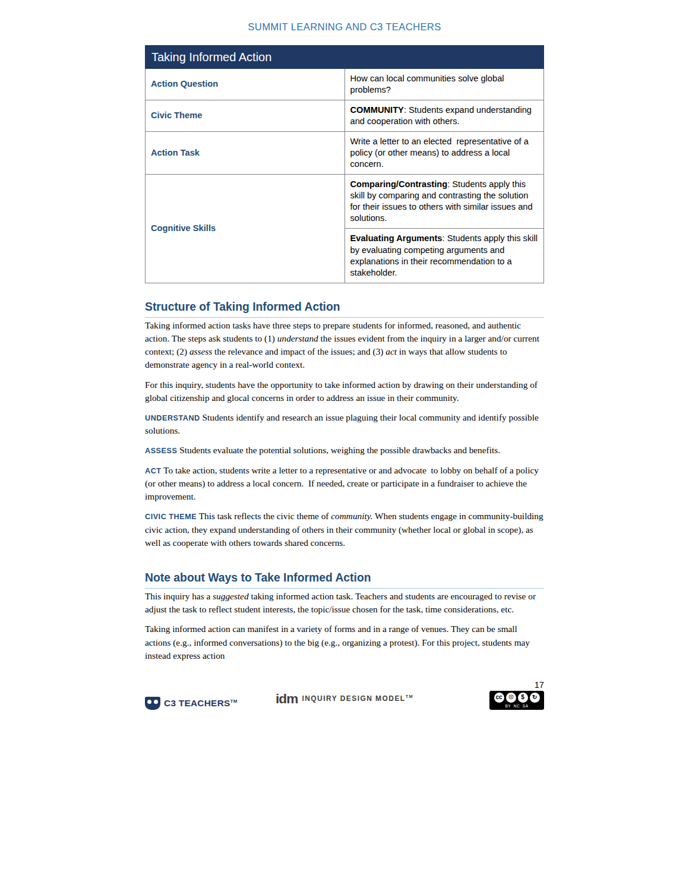SUMMIT LEARNING AND C3 TEACHERS
| Taking Informed Action |
| --- |
| Action Question | How can local communities solve global problems? |
| Civic Theme | COMMUNITY : Students expand understanding and cooperation with others. |
| Action Task | Write a letter to an elected representative of a policy (or other means) to address a local concern. |
| Cognitive Skills | Comparing/Contrasting : Students apply this skill by comparing and contrasting the solution for their issues to others with similar issues and solutions. |
| Evaluating Arguments : Students apply this skill by evaluating competing arguments and explanations in their recommendation to a stakeholder. |
Structure of Taking Informed Action
Taking informed action tasks have three steps to prepare students for informed, reasoned, and authentic action. The steps ask students to (1) understand the issues evident from the inquiry in a larger and/or current context; (2) assess the relevance and impact of the issues; and (3) act in ways that allow students to demonstrate agency in a real-world context.
For this inquiry, students have the opportunity to take informed action by drawing on their understanding of global citizenship and glocal concerns in order to address an issue in their community.
UNDERSTAND Students identify and research an issue plaguing their local community and identify possible solutions.
ASSESS Students evaluate the potential solutions, weighing the possible drawbacks and benefits.
ACT To take action, students write a letter to a representative or and advocate to lobby on behalf of a policy (or other means) to address a local concern. If needed, create or participate in a fundraiser to achieve the improvement.
CIVIC THEME This task reflects the civic theme of community. When students engage in community-building civic action, they expand understanding of others in their community (whether local or global in scope), as well as cooperate with others towards shared concerns.
Note about Ways to Take Informed Action
This inquiry has a suggested taking informed action task. Teachers and students are encouraged to revise or adjust the task to reflect student interests, the topic/issue chosen for the task, time considerations, etc.
Taking informed action can manifest in a variety of forms and in a range of venues. They can be small actions (e.g., informed conversations) to the big (e.g., organizing a protest). For this project, students may instead express action
17
C3 TEACHERSTM
idm
INQUIRY DESIGN MODELTM
cc
☉
$
↻
BY NC SA